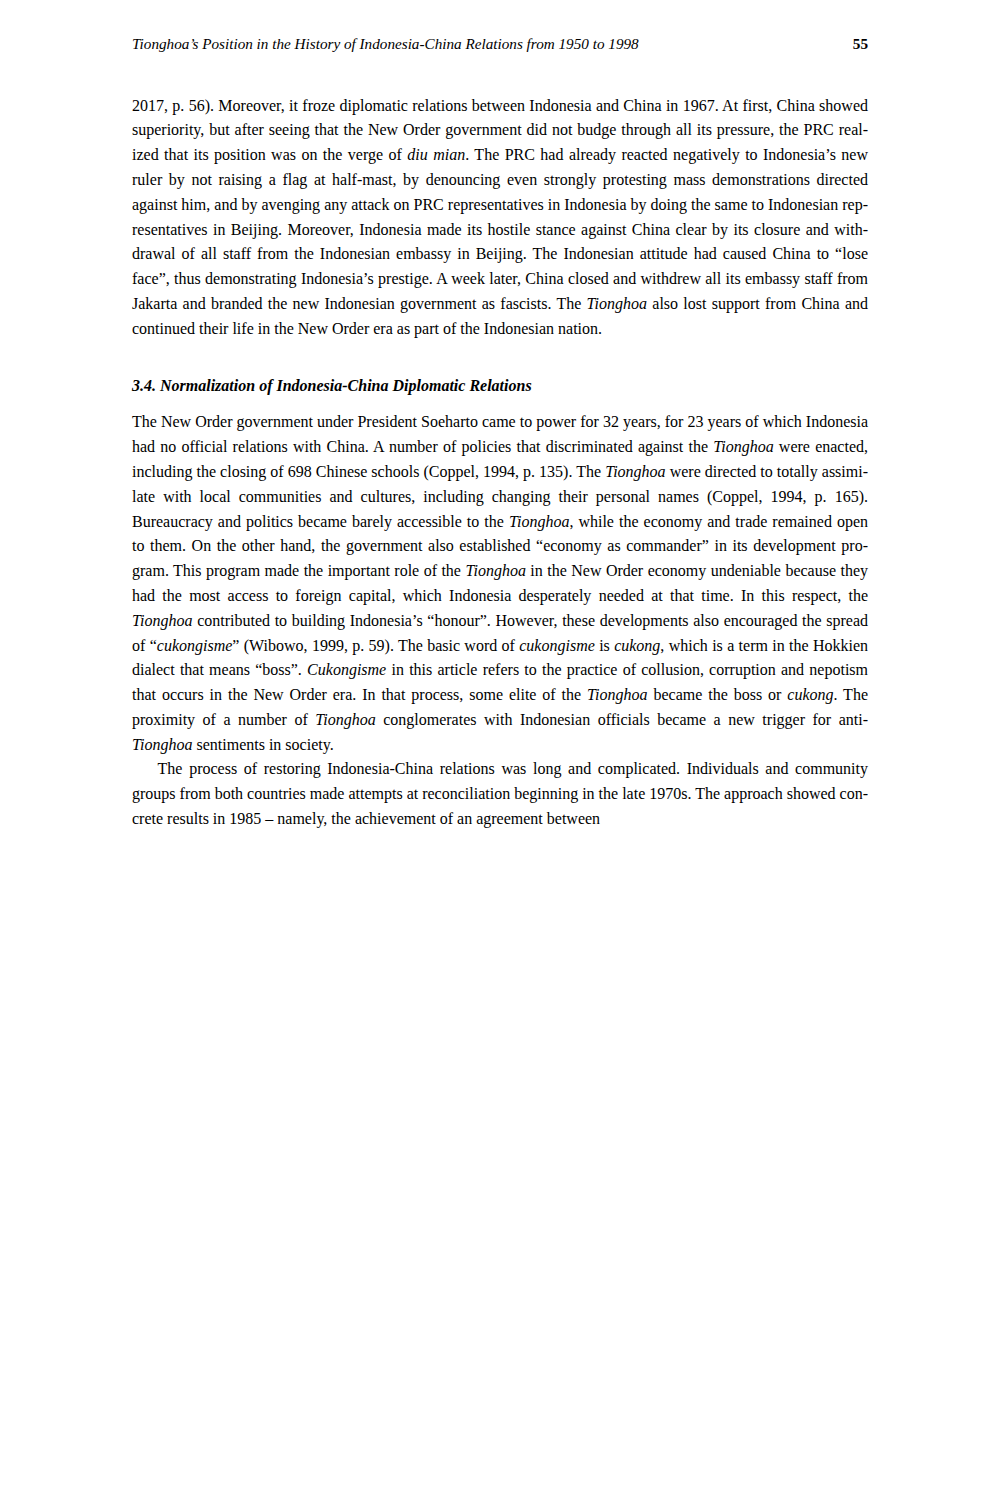Tionghoa’s Position in the History of Indonesia-China Relations from 1950 to 1998 55
2017, p. 56). Moreover, it froze diplomatic relations between Indonesia and China in 1967. At first, China showed superiority, but after seeing that the New Order government did not budge through all its pressure, the PRC realized that its position was on the verge of diu mian. The PRC had already reacted negatively to Indonesia’s new ruler by not raising a flag at half-mast, by denouncing even strongly protesting mass demonstrations directed against him, and by avenging any attack on PRC representatives in Indonesia by doing the same to Indonesian representatives in Beijing. Moreover, Indonesia made its hostile stance against China clear by its closure and withdrawal of all staff from the Indonesian embassy in Beijing. The Indonesian attitude had caused China to “lose face”, thus demonstrating Indonesia’s prestige. A week later, China closed and withdrew all its embassy staff from Jakarta and branded the new Indonesian government as fascists. The Tionghoa also lost support from China and continued their life in the New Order era as part of the Indonesian nation.
3.4. Normalization of Indonesia-China Diplomatic Relations
The New Order government under President Soeharto came to power for 32 years, for 23 years of which Indonesia had no official relations with China. A number of policies that discriminated against the Tionghoa were enacted, including the closing of 698 Chinese schools (Coppel, 1994, p. 135). The Tionghoa were directed to totally assimilate with local communities and cultures, including changing their personal names (Coppel, 1994, p. 165). Bureaucracy and politics became barely accessible to the Tionghoa, while the economy and trade remained open to them. On the other hand, the government also established “economy as commander” in its development program. This program made the important role of the Tionghoa in the New Order economy undeniable because they had the most access to foreign capital, which Indonesia desperately needed at that time. In this respect, the Tionghoa contributed to building Indonesia’s “honour”. However, these developments also encouraged the spread of “cukongisme” (Wibowo, 1999, p. 59). The basic word of cukongisme is cukong, which is a term in the Hokkien dialect that means “boss”. Cukongisme in this article refers to the practice of collusion, corruption and nepotism that occurs in the New Order era. In that process, some elite of the Tionghoa became the boss or cukong. The proximity of a number of Tionghoa conglomerates with Indonesian officials became a new trigger for anti-Tionghoa sentiments in society.
The process of restoring Indonesia-China relations was long and complicated. Individuals and community groups from both countries made attempts at reconciliation beginning in the late 1970s. The approach showed concrete results in 1985 – namely, the achievement of an agreement between